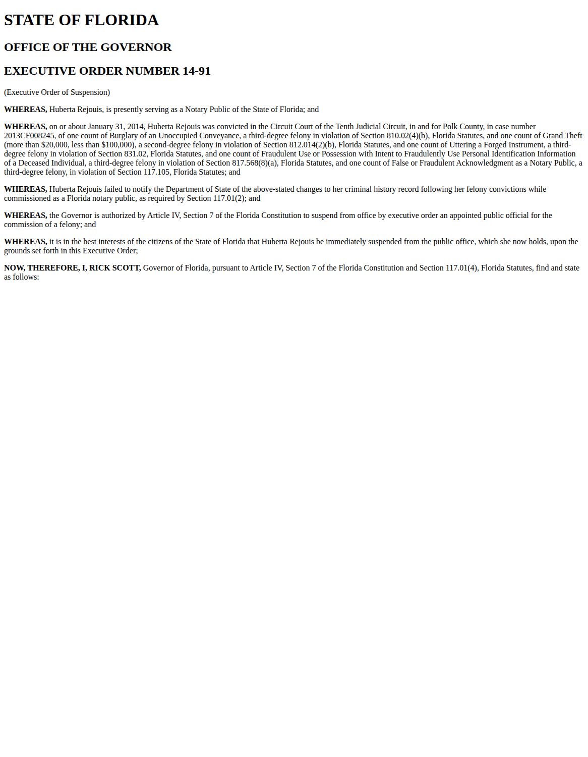STATE OF FLORIDA
OFFICE OF THE GOVERNOR
EXECUTIVE ORDER NUMBER 14-91
(Executive Order of Suspension)
WHEREAS, Huberta Rejouis, is presently serving as a Notary Public of the State of Florida; and
WHEREAS, on or about January 31, 2014, Huberta Rejouis was convicted in the Circuit Court of the Tenth Judicial Circuit, in and for Polk County, in case number 2013CF008245, of one count of Burglary of an Unoccupied Conveyance, a third-degree felony in violation of Section 810.02(4)(b), Florida Statutes, and one count of Grand Theft (more than $20,000, less than $100,000), a second-degree felony in violation of Section 812.014(2)(b), Florida Statutes, and one count of Uttering a Forged Instrument, a third-degree felony in violation of Section 831.02, Florida Statutes, and one count of Fraudulent Use or Possession with Intent to Fraudulently Use Personal Identification Information of a Deceased Individual, a third-degree felony in violation of Section 817.568(8)(a), Florida Statutes, and one count of False or Fraudulent Acknowledgment as a Notary Public, a third-degree felony, in violation of Section 117.105, Florida Statutes; and
WHEREAS, Huberta Rejouis failed to notify the Department of State of the above-stated changes to her criminal history record following her felony convictions while commissioned as a Florida notary public, as required by Section 117.01(2); and
WHEREAS, the Governor is authorized by Article IV, Section 7 of the Florida Constitution to suspend from office by executive order an appointed public official for the commission of a felony; and
WHEREAS, it is in the best interests of the citizens of the State of Florida that Huberta Rejouis be immediately suspended from the public office, which she now holds, upon the grounds set forth in this Executive Order;
NOW, THEREFORE, I, RICK SCOTT, Governor of Florida, pursuant to Article IV, Section 7 of the Florida Constitution and Section 117.01(4), Florida Statutes, find and state as follows: